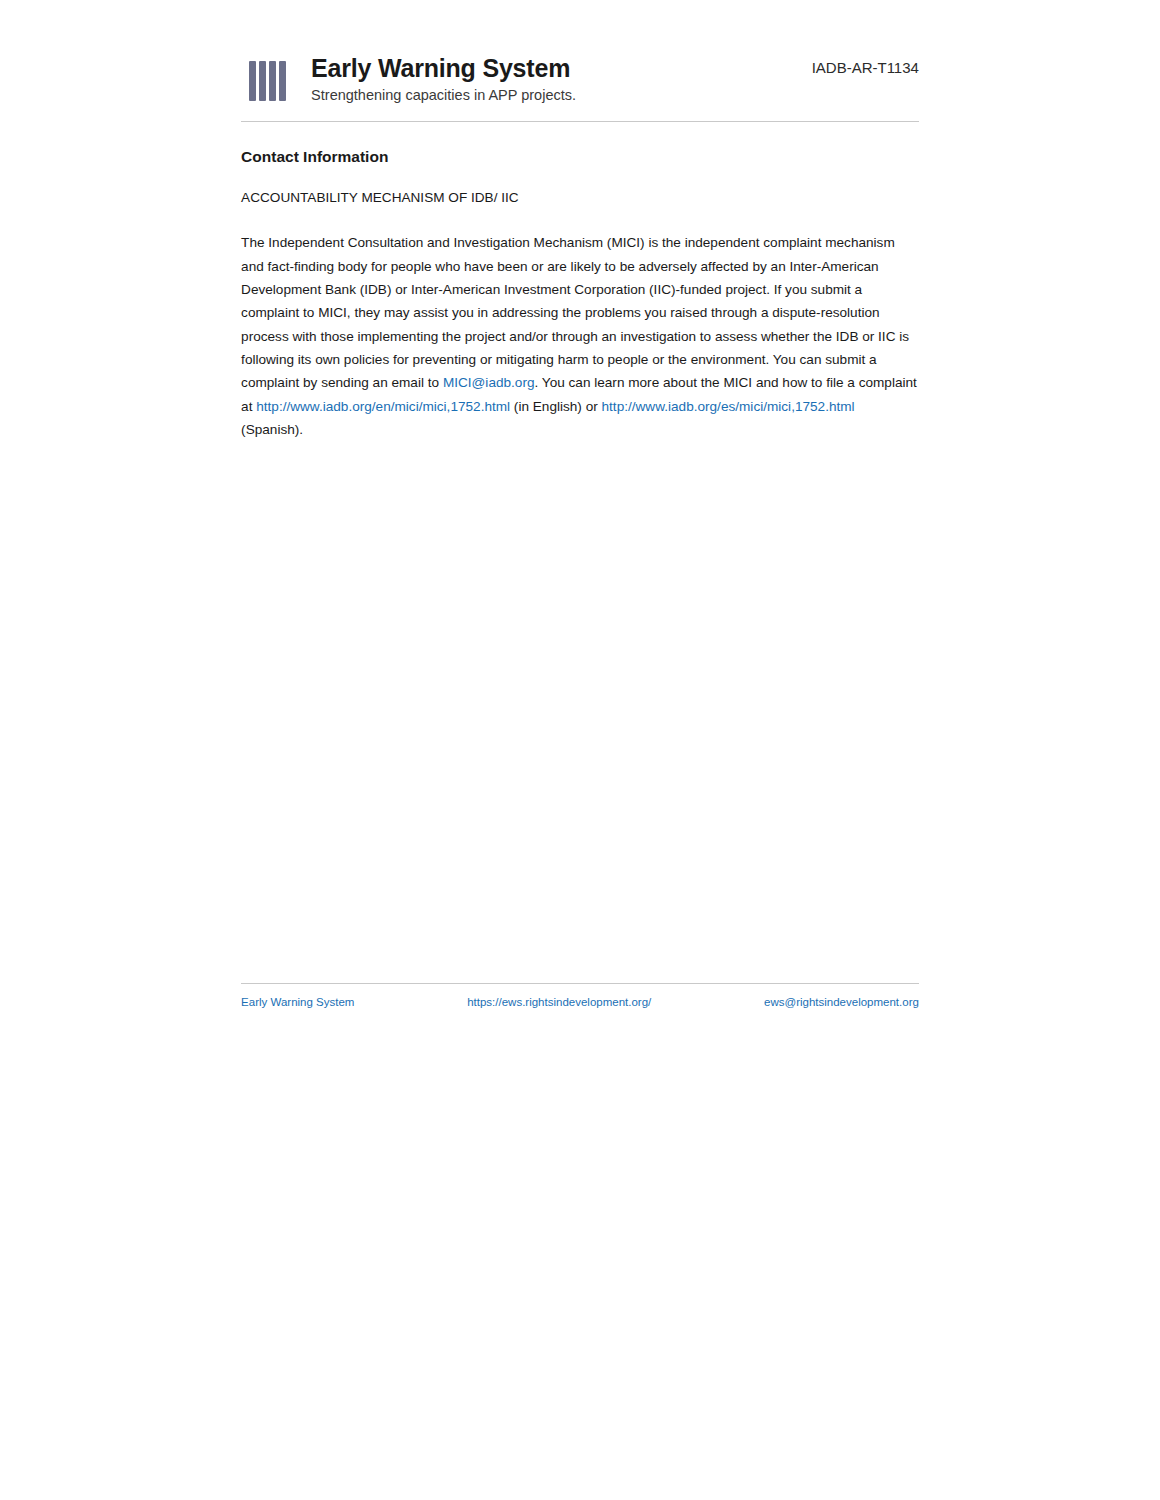Early Warning System
Strengthening capacities in APP projects.
IADB-AR-T1134
Contact Information
ACCOUNTABILITY MECHANISM OF IDB/ IIC
The Independent Consultation and Investigation Mechanism (MICI) is the independent complaint mechanism and fact-finding body for people who have been or are likely to be adversely affected by an Inter-American Development Bank (IDB) or Inter-American Investment Corporation (IIC)-funded project. If you submit a complaint to MICI, they may assist you in addressing the problems you raised through a dispute-resolution process with those implementing the project and/or through an investigation to assess whether the IDB or IIC is following its own policies for preventing or mitigating harm to people or the environment. You can submit a complaint by sending an email to MICI@iadb.org. You can learn more about the MICI and how to file a complaint at http://www.iadb.org/en/mici/mici,1752.html (in English) or http://www.iadb.org/es/mici/mici,1752.html (Spanish).
Early Warning System
https://ews.rightsindevelopment.org/
ews@rightsindevelopment.org